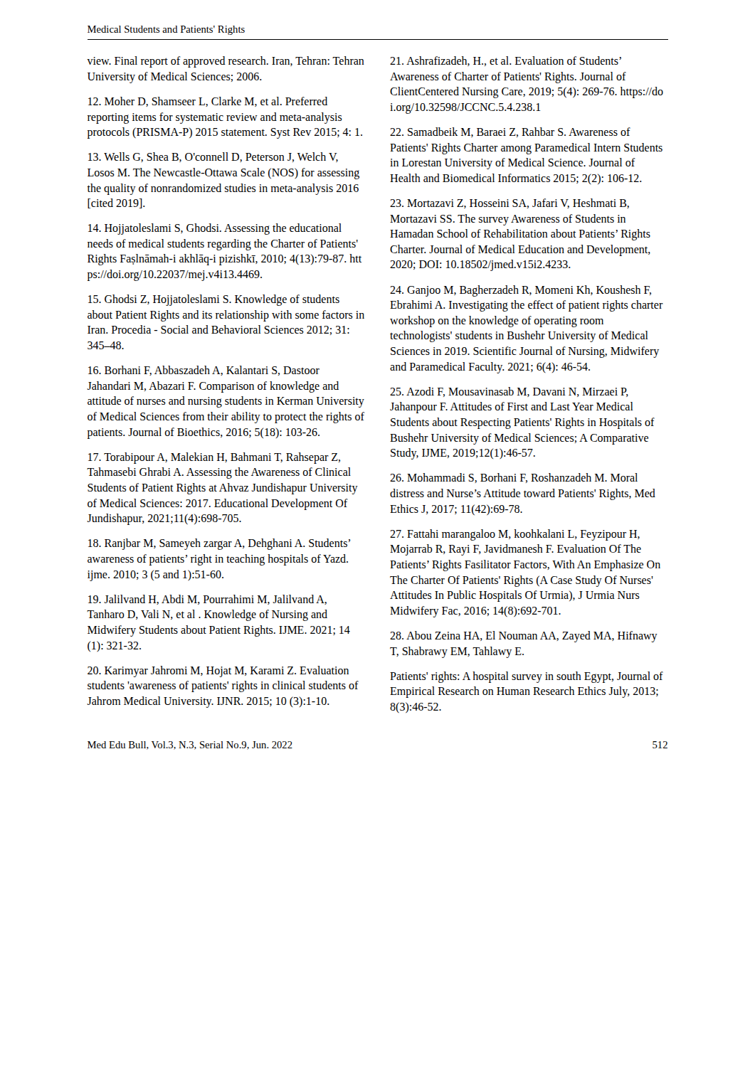Medical Students and Patients' Rights
view. Final report of approved research. Iran, Tehran: Tehran University of Medical Sciences; 2006.
12. Moher D, Shamseer L, Clarke M, et al. Preferred reporting items for systematic review and meta-analysis protocols (PRISMA-P) 2015 statement. Syst Rev 2015; 4: 1.
13. Wells G, Shea B, O'connell D, Peterson J, Welch V, Losos M. The Newcastle-Ottawa Scale (NOS) for assessing the quality of nonrandomized studies in meta-analysis 2016 [cited 2019].
14. Hojjatoleslami S, Ghodsi. Assessing the educational needs of medical students regarding the Charter of Patients' Rights Faṣlnāmah-i akhlāq-i pizishkī, 2010; 4(13):79-87. https://doi.org/10.22037/mej.v4i13.4469.
15. Ghodsi Z, Hojjatoleslami S. Knowledge of students about Patient Rights and its relationship with some factors in Iran. Procedia - Social and Behavioral Sciences 2012; 31: 345–48.
16. Borhani F, Abbaszadeh A, Kalantari S, Dastoor Jahandari M, Abazari F. Comparison of knowledge and attitude of nurses and nursing students in Kerman University of Medical Sciences from their ability to protect the rights of patients. Journal of Bioethics, 2016; 5(18): 103-26.
17. Torabipour A, Malekian H, Bahmani T, Rahsepar Z, Tahmasebi Ghrabi A. Assessing the Awareness of Clinical Students of Patient Rights at Ahvaz Jundishapur University of Medical Sciences: 2017. Educational Development Of Jundishapur, 2021;11(4):698-705.
18. Ranjbar M, Sameyeh zargar A, Dehghani A. Students’ awareness of patients’ right in teaching hospitals of Yazd. ijme. 2010; 3 (5 and 1):51-60.
19. Jalilvand H, Abdi M, Pourrahimi M, Jalilvand A, Tanharo D, Vali N, et al . Knowledge of Nursing and Midwifery Students about Patient Rights. IJME. 2021; 14 (1): 321-32.
20. Karimyar Jahromi M, Hojat M, Karami Z. Evaluation students 'awareness of patients' rights in clinical students of Jahrom Medical University. IJNR. 2015; 10 (3):1-10.
21. Ashrafizadeh, H., et al. Evaluation of Students’ Awareness of Charter of Patients' Rights. Journal of ClientCentered Nursing Care, 2019; 5(4): 269-76. https://doi.org/10.32598/JCCNC.5.4.238.1
22. Samadbeik M, Baraei Z, Rahbar S. Awareness of Patients' Rights Charter among Paramedical Intern Students in Lorestan University of Medical Science. Journal of Health and Biomedical Informatics 2015; 2(2): 106-12.
23. Mortazavi Z, Hosseini SA, Jafari V, Heshmati B, Mortazavi SS. The survey Awareness of Students in Hamadan School of Rehabilitation about Patients’ Rights Charter. Journal of Medical Education and Development, 2020; DOI: 10.18502/jmed.v15i2.4233.
24. Ganjoo M, Bagherzadeh R, Momeni Kh, Koushesh F, Ebrahimi A. Investigating the effect of patient rights charter workshop on the knowledge of operating room technologists' students in Bushehr University of Medical Sciences in 2019. Scientific Journal of Nursing, Midwifery and Paramedical Faculty. 2021; 6(4): 46-54.
25. Azodi F, Mousavinasab M, Davani N, Mirzaei P, Jahanpour F. Attitudes of First and Last Year Medical Students about Respecting Patients' Rights in Hospitals of Bushehr University of Medical Sciences; A Comparative Study, IJME, 2019;12(1):46-57.
26. Mohammadi S, Borhani F, Roshanzadeh M. Moral distress and Nurse’s Attitude toward Patients' Rights, Med Ethics J, 2017; 11(42):69-78.
27. Fattahi marangaloo M, koohkalani L, Feyzipour H, Mojarrab R, Rayi F, Javidmanesh F. Evaluation Of The Patients’ Rights Fasilitator Factors, With An Emphasize On The Charter Of Patients' Rights (A Case Study Of Nurses' Attitudes In Public Hospitals Of Urmia), J Urmia Nurs Midwifery Fac, 2016; 14(8):692-701.
28. Abou Zeina HA, El Nouman AA, Zayed MA, Hifnawy T, Shabrawy EM, Tahlawy E.
Patients' rights: A hospital survey in south Egypt, Journal of Empirical Research on Human Research Ethics July, 2013; 8(3):46-52.
Med Edu Bull, Vol.3, N.3, Serial No.9, Jun. 2022 512